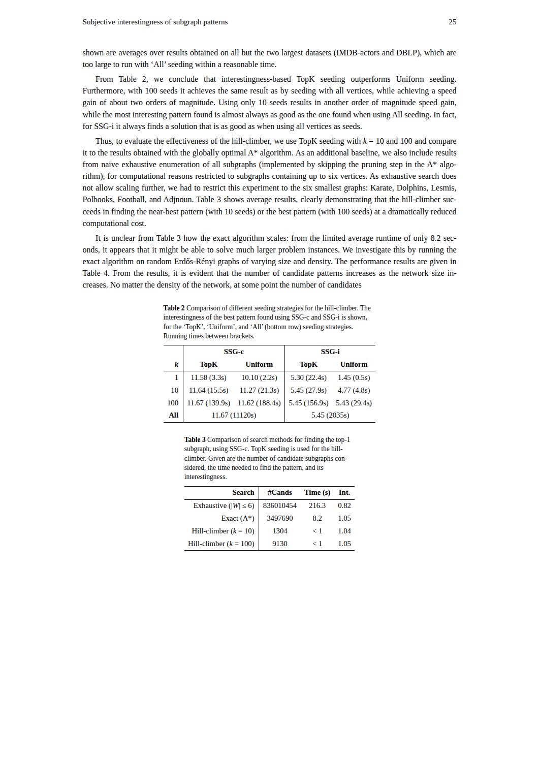Subjective interestingness of subgraph patterns 25
shown are averages over results obtained on all but the two largest datasets (IMDB-actors and DBLP), which are too large to run with ‘All’ seeding within a reasonable time.
From Table 2, we conclude that interestingness-based TopK seeding outperforms Uniform seeding. Furthermore, with 100 seeds it achieves the same result as by seeding with all vertices, while achieving a speed gain of about two orders of magnitude. Using only 10 seeds results in another order of magnitude speed gain, while the most interesting pattern found is almost always as good as the one found when using All seeding. In fact, for SSG-i it always finds a solution that is as good as when using all vertices as seeds.
Thus, to evaluate the effectiveness of the hill-climber, we use TopK seeding with k = 10 and 100 and compare it to the results obtained with the globally optimal A* algorithm. As an additional baseline, we also include results from naive exhaustive enumeration of all subgraphs (implemented by skipping the pruning step in the A* algorithm), for computational reasons restricted to subgraphs containing up to six vertices. As exhaustive search does not allow scaling further, we had to restrict this experiment to the six smallest graphs: Karate, Dolphins, Lesmis, Polbooks, Football, and Adjnoun. Table 3 shows average results, clearly demonstrating that the hill-climber succeeds in finding the near-best pattern (with 10 seeds) or the best pattern (with 100 seeds) at a dramatically reduced computational cost.
It is unclear from Table 3 how the exact algorithm scales: from the limited average runtime of only 8.2 seconds, it appears that it might be able to solve much larger problem instances. We investigate this by running the exact algorithm on random Erdős-Rényi graphs of varying size and density. The performance results are given in Table 4. From the results, it is evident that the number of candidate patterns increases as the network size increases. No matter the density of the network, at some point the number of candidates
Table 2 Comparison of different seeding strategies for the hill-climber. The interestingness of the best pattern found using SSG-c and SSG-i is shown, for the ‘TopK’, ‘Uniform’, and ‘All’ (bottom row) seeding strategies. Running times between brackets.
| | SSG-c | SSG-i |
| k | TopK | Uniform | TopK | Uniform |
| 1 | 11.58 (3.3s) | 10.10 (2.2s) | 5.30 (22.4s) | 1.45 (0.5s) |
| 10 | 11.64 (15.5s) | 11.27 (21.3s) | 5.45 (27.9s) | 4.77 (4.8s) |
| 100 | 11.67 (139.9s) | 11.62 (188.4s) | 5.45 (156.9s) | 5.43 (29.4s) |
| All | 11.67 (11120s) | 5.45 (2035s) |
Table 3 Comparison of search methods for finding the top-1 subgraph, using SSG-c. TopK seeding is used for the hill-climber. Given are the number of candidate subgraphs considered, the time needed to find the pattern, and its interestingness.
| Search | #Cands | Time (s) | Int. |
| --- | --- | --- | --- |
| Exhaustive (/ W / ≤ 6) | 836010454 | 216.3 | 0.82 |
| Exact (A*) | 3497690 | 8.2 | 1.05 |
| Hill-climber ( k = 10) | 1304 | < 1 | 1.04 |
| Hill-climber ( k = 100) | 9130 | < 1 | 1.05 |